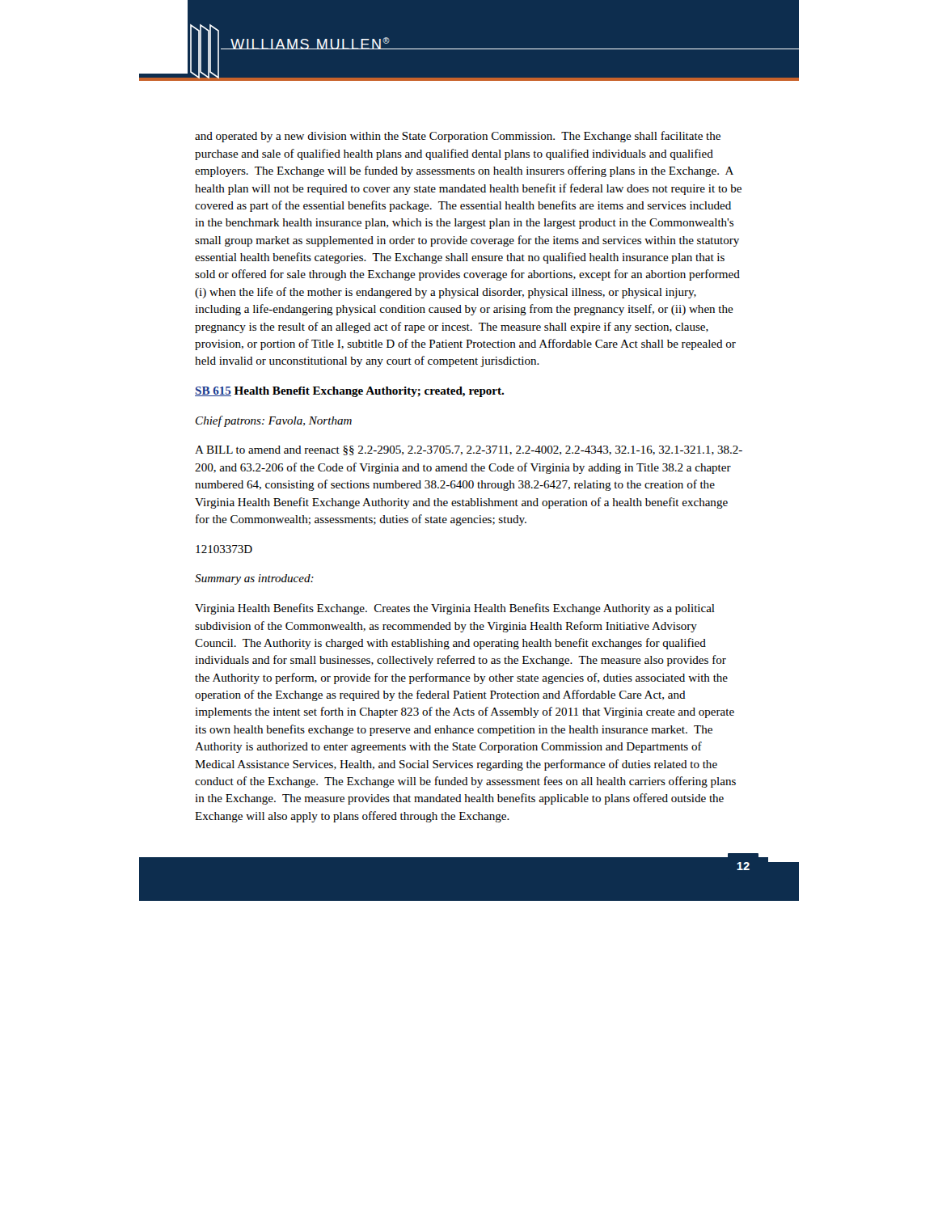WILLIAMS MULLEN®
and operated by a new division within the State Corporation Commission. The Exchange shall facilitate the purchase and sale of qualified health plans and qualified dental plans to qualified individuals and qualified employers. The Exchange will be funded by assessments on health insurers offering plans in the Exchange. A health plan will not be required to cover any state mandated health benefit if federal law does not require it to be covered as part of the essential benefits package. The essential health benefits are items and services included in the benchmark health insurance plan, which is the largest plan in the largest product in the Commonwealth's small group market as supplemented in order to provide coverage for the items and services within the statutory essential health benefits categories. The Exchange shall ensure that no qualified health insurance plan that is sold or offered for sale through the Exchange provides coverage for abortions, except for an abortion performed (i) when the life of the mother is endangered by a physical disorder, physical illness, or physical injury, including a life-endangering physical condition caused by or arising from the pregnancy itself, or (ii) when the pregnancy is the result of an alleged act of rape or incest. The measure shall expire if any section, clause, provision, or portion of Title I, subtitle D of the Patient Protection and Affordable Care Act shall be repealed or held invalid or unconstitutional by any court of competent jurisdiction.
SB 615 Health Benefit Exchange Authority; created, report.
Chief patrons: Favola, Northam
A BILL to amend and reenact §§ 2.2-2905, 2.2-3705.7, 2.2-3711, 2.2-4002, 2.2-4343, 32.1-16, 32.1-321.1, 38.2-200, and 63.2-206 of the Code of Virginia and to amend the Code of Virginia by adding in Title 38.2 a chapter numbered 64, consisting of sections numbered 38.2-6400 through 38.2-6427, relating to the creation of the Virginia Health Benefit Exchange Authority and the establishment and operation of a health benefit exchange for the Commonwealth; assessments; duties of state agencies; study.
12103373D
Summary as introduced:
Virginia Health Benefits Exchange. Creates the Virginia Health Benefits Exchange Authority as a political subdivision of the Commonwealth, as recommended by the Virginia Health Reform Initiative Advisory Council. The Authority is charged with establishing and operating health benefit exchanges for qualified individuals and for small businesses, collectively referred to as the Exchange. The measure also provides for the Authority to perform, or provide for the performance by other state agencies of, duties associated with the operation of the Exchange as required by the federal Patient Protection and Affordable Care Act, and implements the intent set forth in Chapter 823 of the Acts of Assembly of 2011 that Virginia create and operate its own health benefits exchange to preserve and enhance competition in the health insurance market. The Authority is authorized to enter agreements with the State Corporation Commission and Departments of Medical Assistance Services, Health, and Social Services regarding the performance of duties related to the conduct of the Exchange. The Exchange will be funded by assessment fees on all health carriers offering plans in the Exchange. The measure provides that mandated health benefits applicable to plans offered outside the Exchange will also apply to plans offered through the Exchange.
12